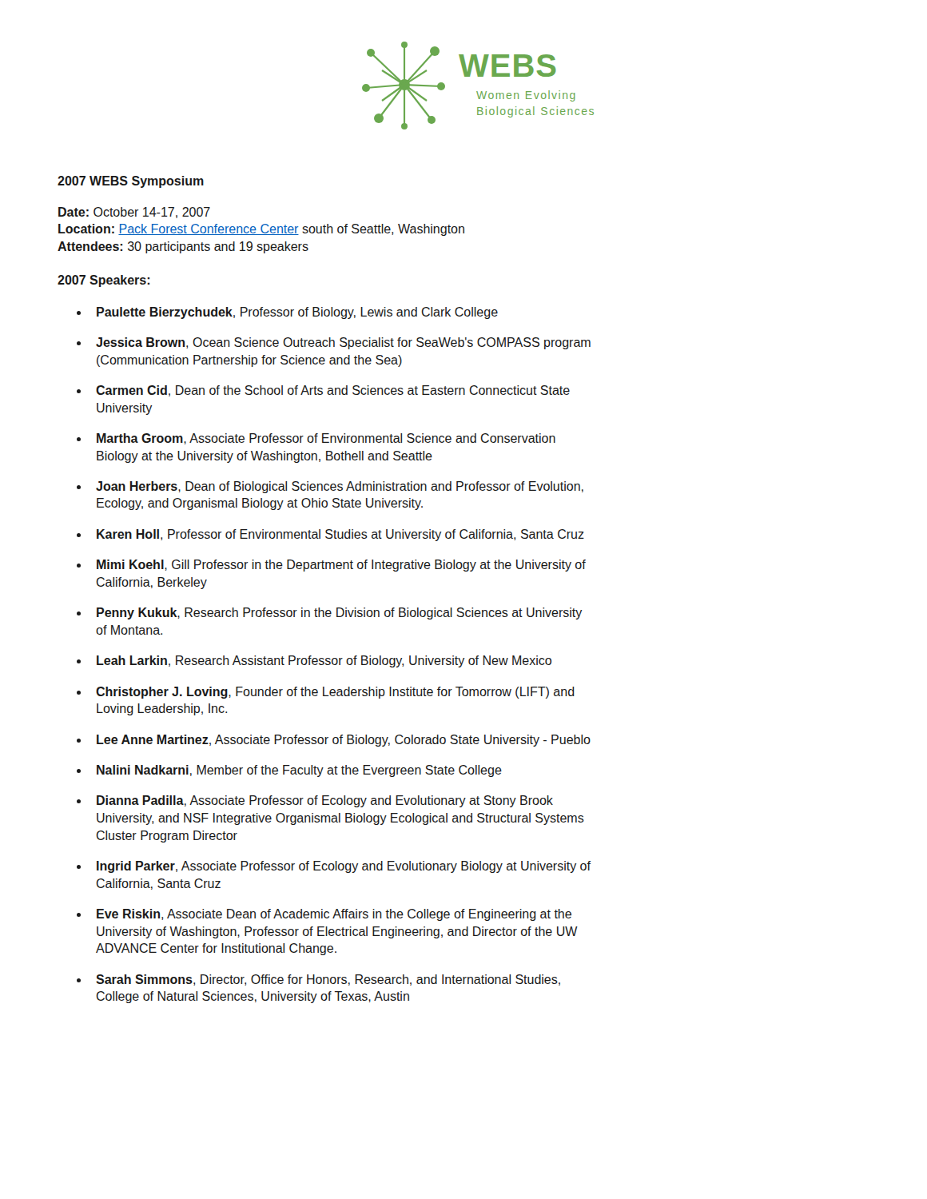WEBS Women Evolving Biological Sciences
2007 WEBS Symposium
Date: October 14-17, 2007
Location: Pack Forest Conference Center south of Seattle, Washington
Attendees: 30 participants and 19 speakers
2007 Speakers:
Paulette Bierzychudek, Professor of Biology, Lewis and Clark College
Jessica Brown, Ocean Science Outreach Specialist for SeaWeb's COMPASS program (Communication Partnership for Science and the Sea)
Carmen Cid, Dean of the School of Arts and Sciences at Eastern Connecticut State University
Martha Groom, Associate Professor of Environmental Science and Conservation Biology at the University of Washington, Bothell and Seattle
Joan Herbers, Dean of Biological Sciences Administration and Professor of Evolution, Ecology, and Organismal Biology at Ohio State University.
Karen Holl, Professor of Environmental Studies at University of California, Santa Cruz
Mimi Koehl, Gill Professor in the Department of Integrative Biology at the University of California, Berkeley
Penny Kukuk, Research Professor in the Division of Biological Sciences at University of Montana.
Leah Larkin, Research Assistant Professor of Biology, University of New Mexico
Christopher J. Loving, Founder of the Leadership Institute for Tomorrow (LIFT) and Loving Leadership, Inc.
Lee Anne Martinez, Associate Professor of Biology, Colorado State University - Pueblo
Nalini Nadkarni, Member of the Faculty at the Evergreen State College
Dianna Padilla, Associate Professor of Ecology and Evolutionary at Stony Brook University, and NSF Integrative Organismal Biology Ecological and Structural Systems Cluster Program Director
Ingrid Parker, Associate Professor of Ecology and Evolutionary Biology at University of California, Santa Cruz
Eve Riskin, Associate Dean of Academic Affairs in the College of Engineering at the University of Washington, Professor of Electrical Engineering, and Director of the UW ADVANCE Center for Institutional Change.
Sarah Simmons, Director, Office for Honors, Research, and International Studies, College of Natural Sciences, University of Texas, Austin